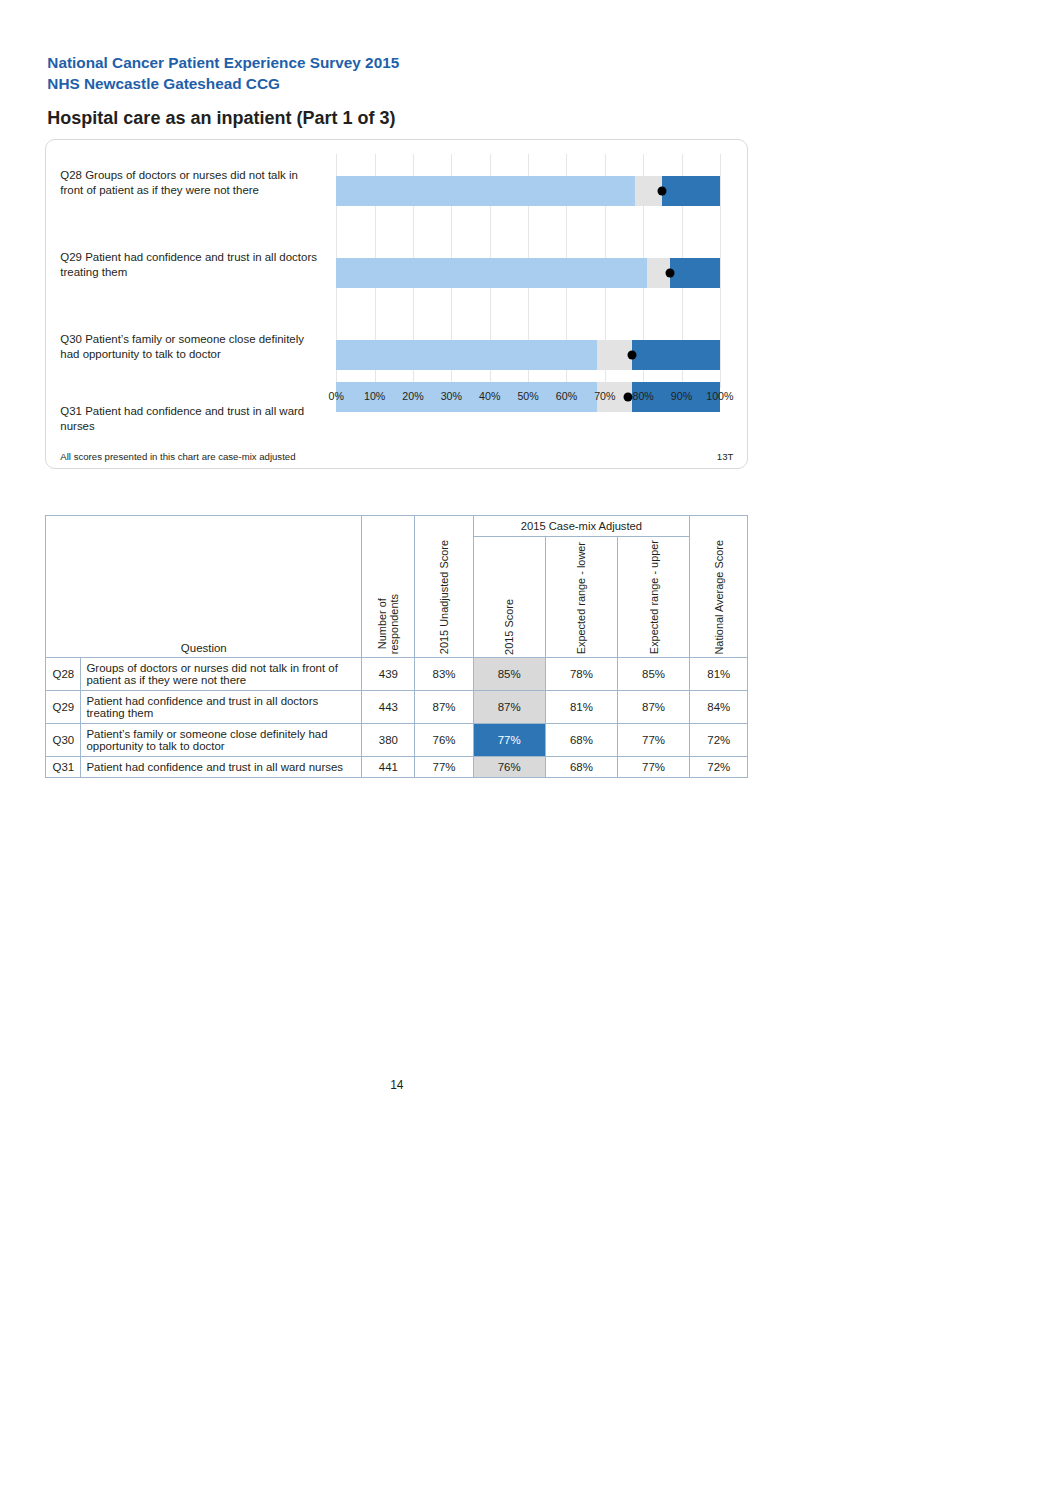National Cancer Patient Experience Survey 2015
NHS Newcastle Gateshead CCG
Hospital care as an inpatient (Part 1 of 3)
Q28 Groups of doctors or nurses did not talk in front of patient as if they were not there
Q29 Patient had confidence and trust in all doctors treating them
Q30 Patient’s family or someone close definitely had opportunity to talk to doctor
Q31 Patient had confidence and trust in all ward nurses
0% 10% 20% 30% 40% 50% 60% 70% 80% 90% 100%
All scores presented in this chart are case-mix adjusted
13T
| Question | Number of respondents | 2015 Unadjusted Score | 2015 Case-mix Adjusted | National Average Score |
| --- | --- | --- | --- | --- |
| 2015 Score | Expected range - lower | Expected range - upper |
| Q28 | Groups of doctors or nurses did not talk in front of patient as if they were not there | 439 | 83% | 85% | 78% | 85% | 81% |
| Q29 | Patient had confidence and trust in all doctors treating them | 443 | 87% | 87% | 81% | 87% | 84% |
| Q30 | Patient’s family or someone close definitely had opportunity to talk to doctor | 380 | 76% | 77% | 68% | 77% | 72% |
| Q31 | Patient had confidence and trust in all ward nurses | 441 | 77% | 76% | 68% | 77% | 72% |
14